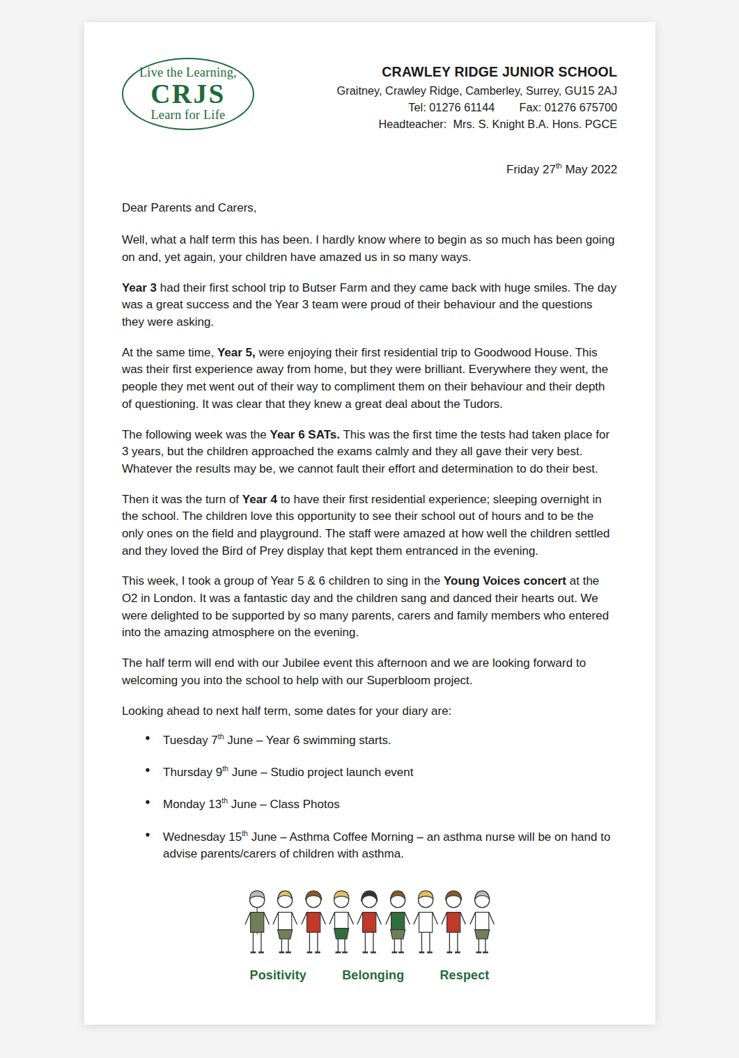Live the Learning,
CRJS
Learn for Life
CRAWLEY RIDGE JUNIOR SCHOOL
Graitney, Crawley Ridge, Camberley, Surrey, GU15 2AJ
Tel: 01276 61144 Fax: 01276 675700
Headteacher: Mrs. S. Knight B.A. Hons. PGCE
Friday 27th May 2022
Dear Parents and Carers,
Well, what a half term this has been. I hardly know where to begin as so much has been going on and, yet again, your children have amazed us in so many ways.
Year 3 had their first school trip to Butser Farm and they came back with huge smiles. The day was a great success and the Year 3 team were proud of their behaviour and the questions they were asking.
At the same time, Year 5, were enjoying their first residential trip to Goodwood House. This was their first experience away from home, but they were brilliant. Everywhere they went, the people they met went out of their way to compliment them on their behaviour and their depth of questioning. It was clear that they knew a great deal about the Tudors.
The following week was the Year 6 SATs. This was the first time the tests had taken place for 3 years, but the children approached the exams calmly and they all gave their very best. Whatever the results may be, we cannot fault their effort and determination to do their best.
Then it was the turn of Year 4 to have their first residential experience; sleeping overnight in the school. The children love this opportunity to see their school out of hours and to be the only ones on the field and playground. The staff were amazed at how well the children settled and they loved the Bird of Prey display that kept them entranced in the evening.
This week, I took a group of Year 5 & 6 children to sing in the Young Voices concert at the O2 in London. It was a fantastic day and the children sang and danced their hearts out. We were delighted to be supported by so many parents, carers and family members who entered into the amazing atmosphere on the evening.
The half term will end with our Jubilee event this afternoon and we are looking forward to welcoming you into the school to help with our Superbloom project.
Looking ahead to next half term, some dates for your diary are:
Tuesday 7th June – Year 6 swimming starts.
Thursday 9th June – Studio project launch event
Monday 13th June – Class Photos
Wednesday 15th June – Asthma Coffee Morning – an asthma nurse will be on hand to advise parents/carers of children with asthma.
Positivity Belonging Respect